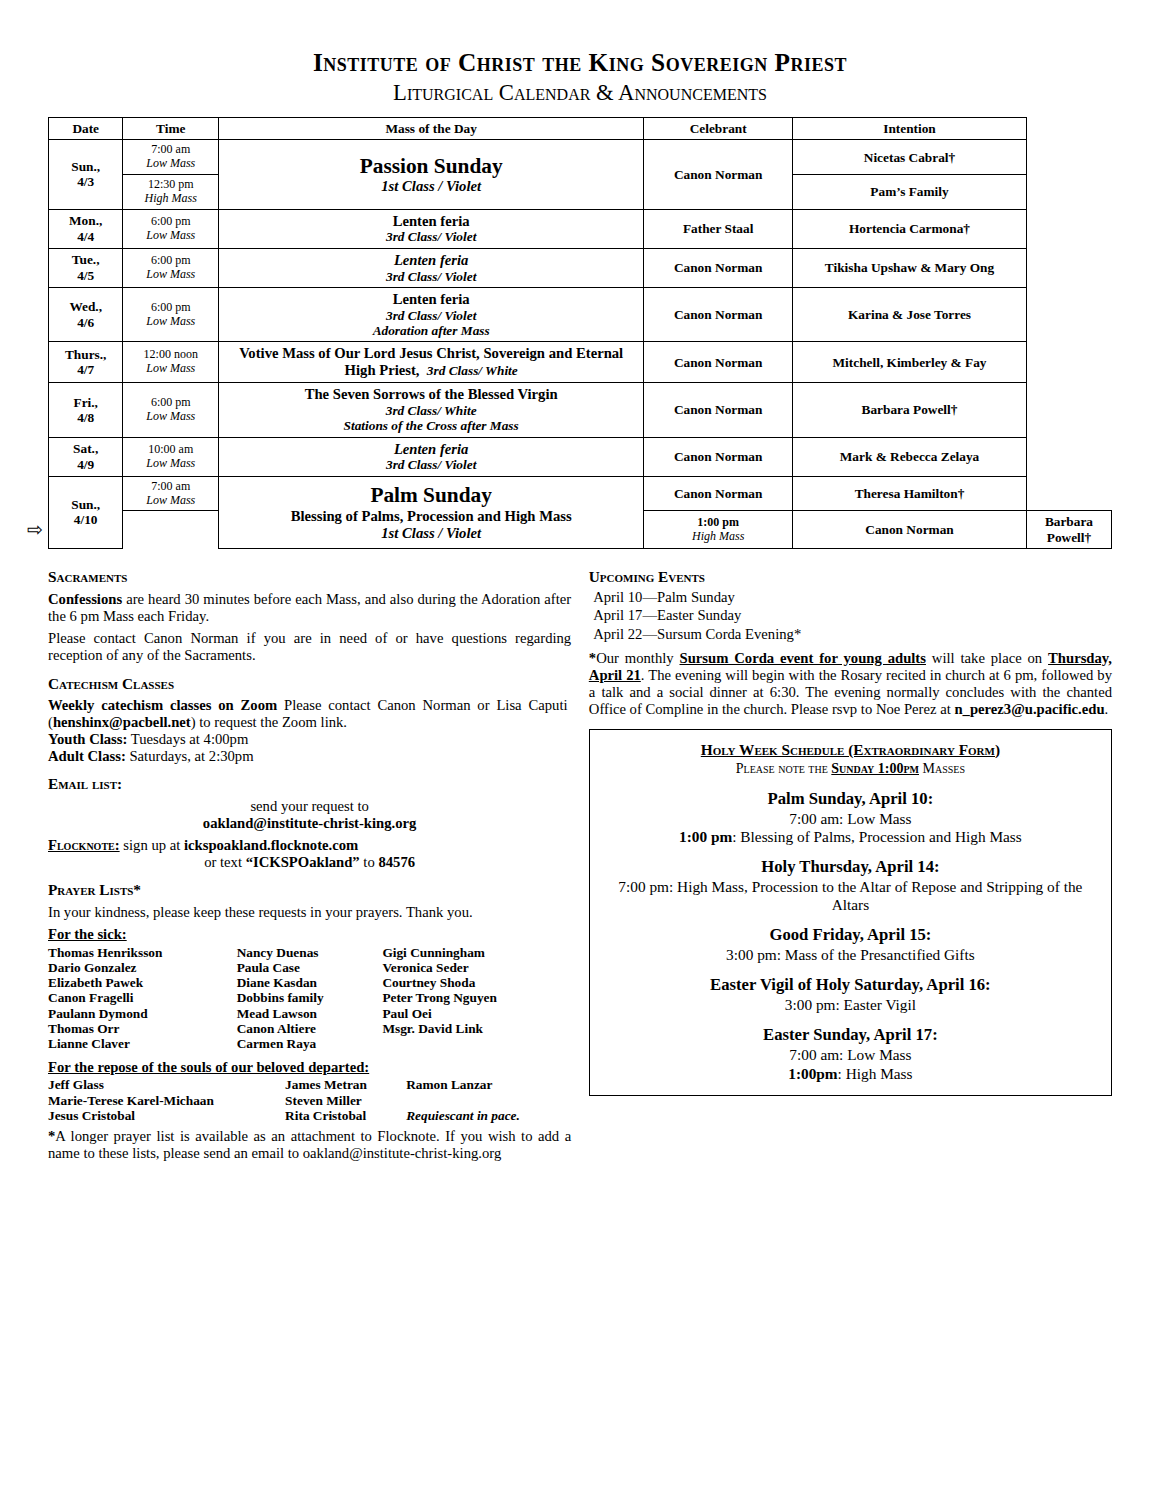Institute of Christ the King Sovereign Priest
Liturgical Calendar & Announcements
| Date | Time | Mass of the Day | Celebrant | Intention |
| --- | --- | --- | --- | --- |
| Sun., 4/3 | 7:00 am Low Mass | Passion Sunday 1st Class / Violet | Canon Norman | Nicetas Cabral† |
| 12:30 pm High Mass | Pam’s Family |
| Mon., 4/4 | 6:00 pm Low Mass | Lenten feria 3rd Class/ Violet | Father Staal | Hortencia Carmona† |
| Tue., 4/5 | 6:00 pm Low Mass | Lenten feria 3rd Class/ Violet | Canon Norman | Tikisha Upshaw & Mary Ong |
| Wed., 4/6 | 6:00 pm Low Mass | Lenten feria 3rd Class/ Violet Adoration after Mass | Canon Norman | Karina & Jose Torres |
| Thurs., 4/7 | 12:00 noon Low Mass | Votive Mass of Our Lord Jesus Christ, Sovereign and Eternal High Priest, 3rd Class/ White | Canon Norman | Mitchell, Kimberley & Fay |
| Fri., 4/8 | 6:00 pm Low Mass | The Seven Sorrows of the Blessed Virgin 3rd Class/ White Stations of the Cross after Mass | Canon Norman | Barbara Powell† |
| Sat., 4/9 | 10:00 am Low Mass | Lenten feria 3rd Class/ Violet | Canon Norman | Mark & Rebecca Zelaya |
| Sun., 4/10 | 7:00 am Low Mass | Palm Sunday Blessing of Palms, Procession and High Mass 1st Class / Violet | Canon Norman | Theresa Hamilton† |
| 1:00 pm High Mass | Canon Norman | Barbara Powell† |
Sacraments
Confessions are heard 30 minutes before each Mass, and also during the Adoration after the 6 pm Mass each Friday.
Please contact Canon Norman if you are in need of or have questions regarding reception of any of the Sacraments.
Catechism Classes
Weekly catechism classes on Zoom Please contact Canon Norman or Lisa Caputi (henshinx@pacbell.net) to request the Zoom link.
Youth Class: Tuesdays at 4:00pm
Adult Class: Saturdays, at 2:30pm
Email list:
send your request to
oakland@institute-christ-king.org
Flocknote: sign up at ickspoakland.flocknote.com
or text “ICKSPOakland” to 84576
Prayer Lists*
In your kindness, please keep these requests in your prayers. Thank you.
For the sick:
| Thomas Henriksson | Nancy Duenas | Gigi Cunningham |
| Dario Gonzalez | Paula Case | Veronica Seder |
| Elizabeth Pawek | Diane Kasdan | Courtney Shoda |
| Canon Fragelli | Dobbins family | Peter Trong Nguyen |
| Paulann Dymond | Mead Lawson | Paul Oei |
| Thomas Orr | Canon Altiere | Msgr. David Link |
| Lianne Claver | Carmen Raya | |
For the repose of the souls of our beloved departed:
| Jeff Glass | James Metran | Ramon Lanzar |
| Marie-Terese Karel-Michaan | Steven Miller |
| Jesus Cristobal | Rita Cristobal | Requiescant in pace. |
*A longer prayer list is available as an attachment to Flocknote. If you wish to add a name to these lists, please send an email to oakland@institute-christ-king.org
Upcoming Events
April 10—Palm Sunday
April 17—Easter Sunday
April 22—Sursum Corda Evening*
*Our monthly Sursum Corda event for young adults will take place on Thursday, April 21. The evening will begin with the Rosary recited in church at 6 pm, followed by a talk and a social dinner at 6:30. The evening normally concludes with the chanted Office of Compline in the church. Please rsvp to Noe Perez at n_perez3@u.pacific.edu.
Holy Week Schedule (Extraordinary Form)
Please note the Sunday 1:00pm Masses
Palm Sunday, April 10:
7:00 am: Low Mass
1:00 pm: Blessing of Palms, Procession and High Mass
Holy Thursday, April 14:
7:00 pm: High Mass, Procession to the Altar of Repose and Stripping of the Altars
Good Friday, April 15:
3:00 pm: Mass of the Presanctified Gifts
Easter Vigil of Holy Saturday, April 16:
3:00 pm: Easter Vigil
Easter Sunday, April 17:
7:00 am: Low Mass
1:00pm: High Mass